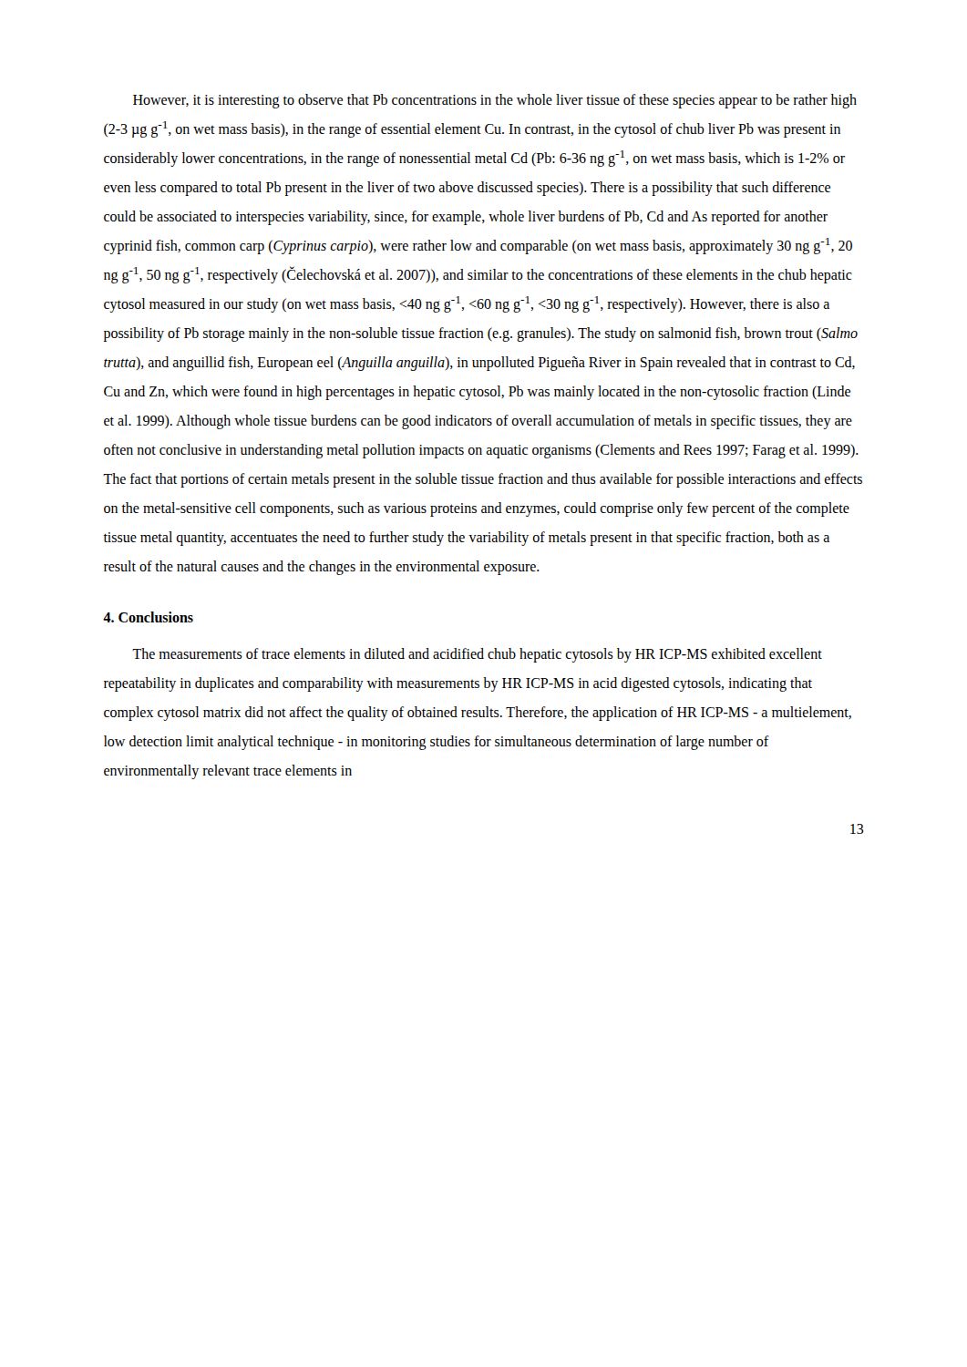However, it is interesting to observe that Pb concentrations in the whole liver tissue of these species appear to be rather high (2-3 µg g-1, on wet mass basis), in the range of essential element Cu. In contrast, in the cytosol of chub liver Pb was present in considerably lower concentrations, in the range of nonessential metal Cd (Pb: 6-36 ng g-1, on wet mass basis, which is 1-2% or even less compared to total Pb present in the liver of two above discussed species). There is a possibility that such difference could be associated to interspecies variability, since, for example, whole liver burdens of Pb, Cd and As reported for another cyprinid fish, common carp (Cyprinus carpio), were rather low and comparable (on wet mass basis, approximately 30 ng g-1, 20 ng g-1, 50 ng g-1, respectively (Čelechovská et al. 2007)), and similar to the concentrations of these elements in the chub hepatic cytosol measured in our study (on wet mass basis, <40 ng g-1, <60 ng g-1, <30 ng g-1, respectively). However, there is also a possibility of Pb storage mainly in the non-soluble tissue fraction (e.g. granules). The study on salmonid fish, brown trout (Salmo trutta), and anguillid fish, European eel (Anguilla anguilla), in unpolluted Pigueña River in Spain revealed that in contrast to Cd, Cu and Zn, which were found in high percentages in hepatic cytosol, Pb was mainly located in the non-cytosolic fraction (Linde et al. 1999). Although whole tissue burdens can be good indicators of overall accumulation of metals in specific tissues, they are often not conclusive in understanding metal pollution impacts on aquatic organisms (Clements and Rees 1997; Farag et al. 1999). The fact that portions of certain metals present in the soluble tissue fraction and thus available for possible interactions and effects on the metal-sensitive cell components, such as various proteins and enzymes, could comprise only few percent of the complete tissue metal quantity, accentuates the need to further study the variability of metals present in that specific fraction, both as a result of the natural causes and the changes in the environmental exposure.
4. Conclusions
The measurements of trace elements in diluted and acidified chub hepatic cytosols by HR ICP-MS exhibited excellent repeatability in duplicates and comparability with measurements by HR ICP-MS in acid digested cytosols, indicating that complex cytosol matrix did not affect the quality of obtained results. Therefore, the application of HR ICP-MS - a multielement, low detection limit analytical technique - in monitoring studies for simultaneous determination of large number of environmentally relevant trace elements in
13